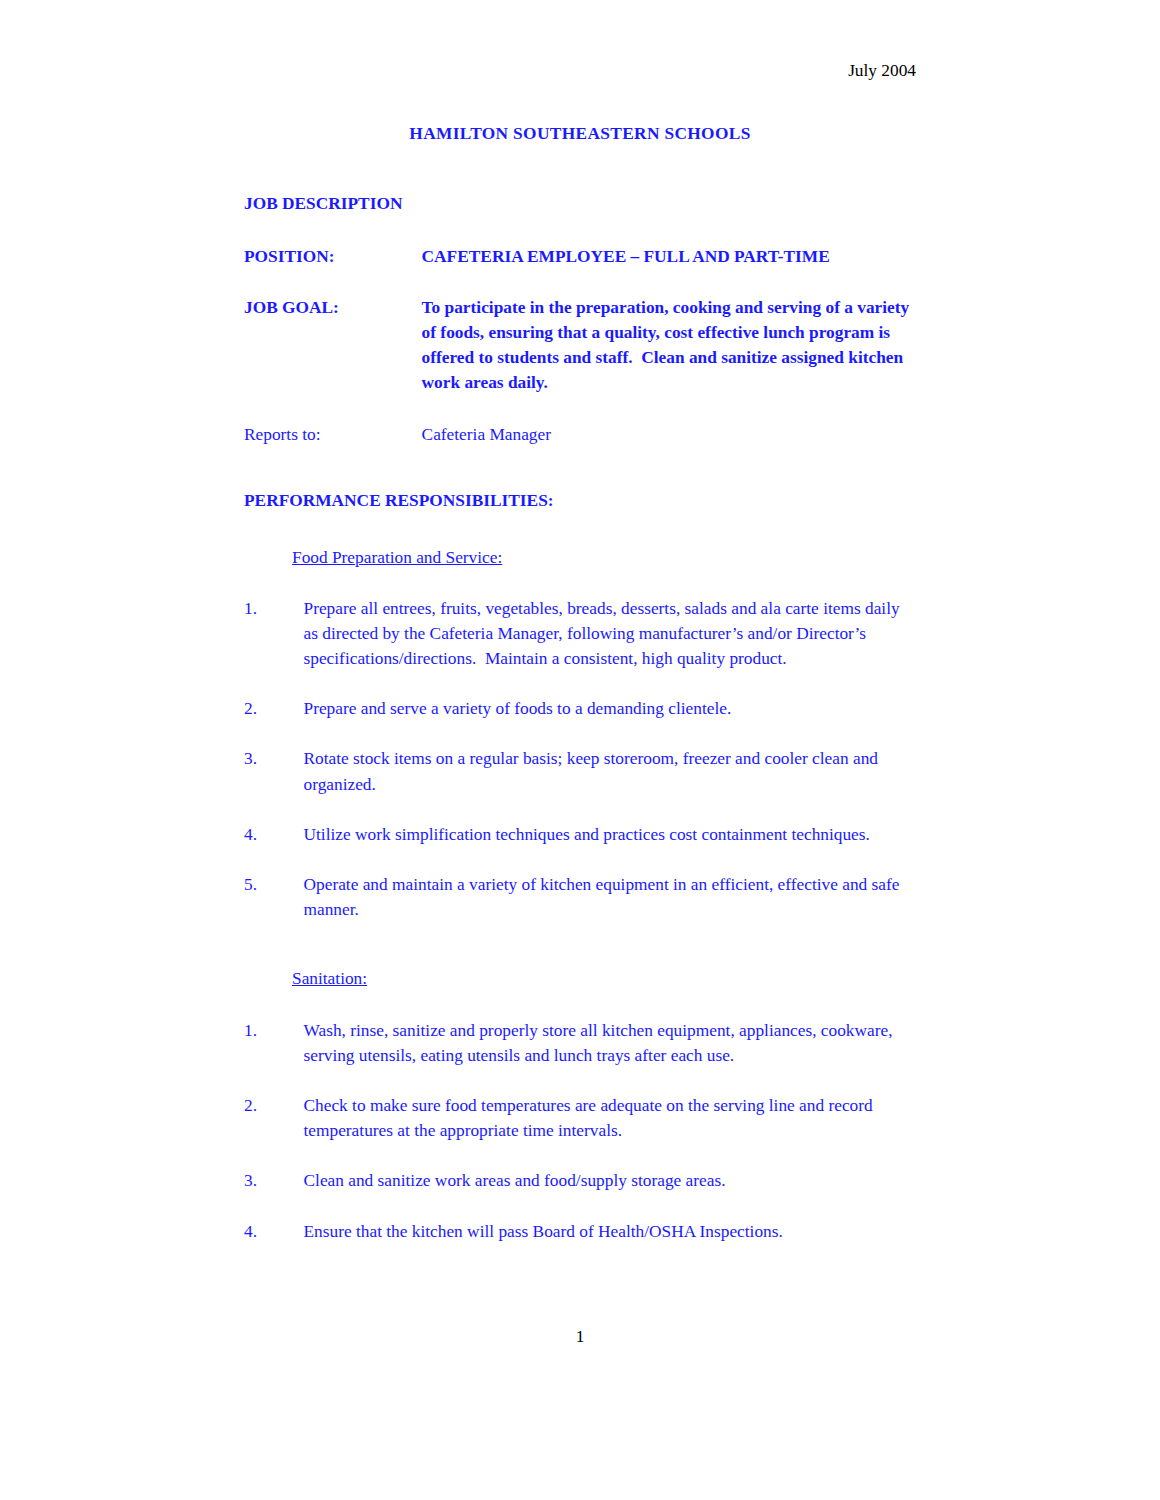July 2004
HAMILTON SOUTHEASTERN SCHOOLS
JOB DESCRIPTION
| POSITION: | CAFETERIA EMPLOYEE – FULL AND PART-TIME |
| JOB GOAL: | To participate in the preparation, cooking and serving of a variety of foods, ensuring that a quality, cost effective lunch program is offered to students and staff. Clean and sanitize assigned kitchen work areas daily. |
| Reports to: | Cafeteria Manager |
PERFORMANCE RESPONSIBILITIES:
Food Preparation and Service:
| 1. | Prepare all entrees, fruits, vegetables, breads, desserts, salads and ala carte items daily as directed by the Cafeteria Manager, following manufacturer’s and/or Director’s specifications/directions. Maintain a consistent, high quality product. |
| 2. | Prepare and serve a variety of foods to a demanding clientele. |
| 3. | Rotate stock items on a regular basis; keep storeroom, freezer and cooler clean and organized. |
| 4. | Utilize work simplification techniques and practices cost containment techniques. |
| 5. | Operate and maintain a variety of kitchen equipment in an efficient, effective and safe manner. |
Sanitation:
| 1. | Wash, rinse, sanitize and properly store all kitchen equipment, appliances, cookware, serving utensils, eating utensils and lunch trays after each use. |
| 2. | Check to make sure food temperatures are adequate on the serving line and record temperatures at the appropriate time intervals. |
| 3. | Clean and sanitize work areas and food/supply storage areas. |
| 4. | Ensure that the kitchen will pass Board of Health/OSHA Inspections. |
1